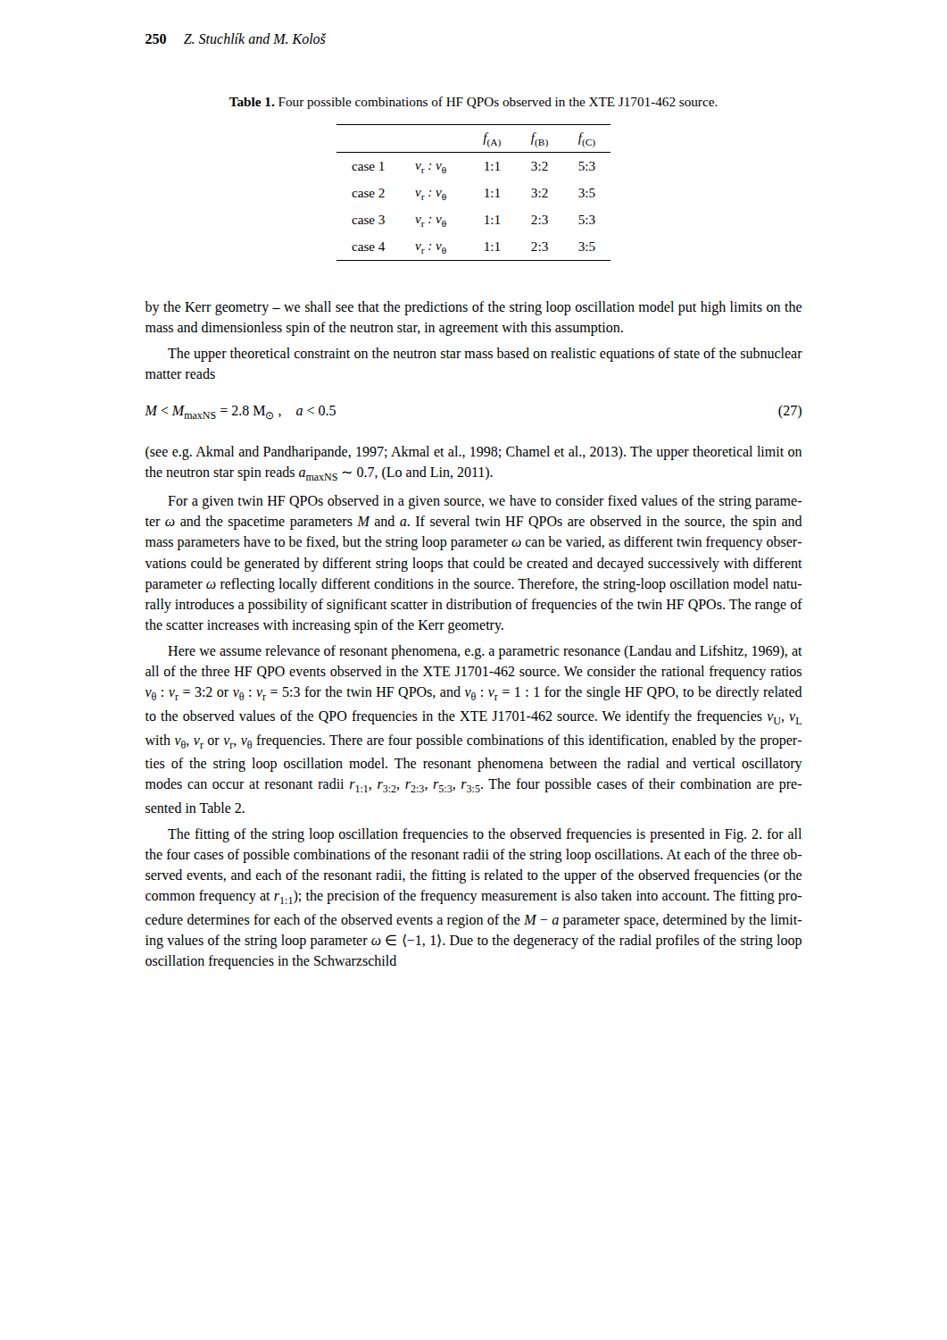250 Z. Stuchlík and M. Kološ
Table 1. Four possible combinations of HF QPOs observed in the XTE J1701-462 source.
| | | f (A) | f (B) | f (C) |
| --- | --- | --- | --- | --- |
| case 1 | ν r : ν θ | 1:1 | 3:2 | 5:3 |
| case 2 | ν r : ν θ | 1:1 | 3:2 | 3:5 |
| case 3 | ν r : ν θ | 1:1 | 2:3 | 5:3 |
| case 4 | ν r : ν θ | 1:1 | 2:3 | 3:5 |
by the Kerr geometry – we shall see that the predictions of the string loop oscillation model put high limits on the mass and dimensionless spin of the neutron star, in agreement with this assumption.
The upper theoretical constraint on the neutron star mass based on realistic equations of state of the subnuclear matter reads
M < MmaxNS = 2.8 M⊙ , a < 0.5 (27)
(see e.g. Akmal and Pandharipande, 1997; Akmal et al., 1998; Chamel et al., 2013). The upper theoretical limit on the neutron star spin reads amaxNS ∼ 0.7, (Lo and Lin, 2011).
For a given twin HF QPOs observed in a given source, we have to consider fixed values of the string parameter ω and the spacetime parameters M and a. If several twin HF QPOs are observed in the source, the spin and mass parameters have to be fixed, but the string loop parameter ω can be varied, as different twin frequency observations could be generated by different string loops that could be created and decayed successively with different parameter ω reflecting locally different conditions in the source. Therefore, the string-loop oscillation model naturally introduces a possibility of significant scatter in distribution of frequencies of the twin HF QPOs. The range of the scatter increases with increasing spin of the Kerr geometry.
Here we assume relevance of resonant phenomena, e.g. a parametric resonance (Landau and Lifshitz, 1969), at all of the three HF QPO events observed in the XTE J1701-462 source. We consider the rational frequency ratios νθ : νr = 3:2 or νθ : νr = 5:3 for the twin HF QPOs, and νθ : νr = 1 : 1 for the single HF QPO, to be directly related to the observed values of the QPO frequencies in the XTE J1701-462 source. We identify the frequencies νU, νL with νθ, νr or νr, νθ frequencies. There are four possible combinations of this identification, enabled by the properties of the string loop oscillation model. The resonant phenomena between the radial and vertical oscillatory modes can occur at resonant radii r1:1, r3:2, r2:3, r5:3, r3:5. The four possible cases of their combination are presented in Table 2.
The fitting of the string loop oscillation frequencies to the observed frequencies is presented in Fig. 2. for all the four cases of possible combinations of the resonant radii of the string loop oscillations. At each of the three observed events, and each of the resonant radii, the fitting is related to the upper of the observed frequencies (or the common frequency at r1:1); the precision of the frequency measurement is also taken into account. The fitting procedure determines for each of the observed events a region of the M − a parameter space, determined by the limiting values of the string loop parameter ω ∈ ⟨−1, 1⟩. Due to the degeneracy of the radial profiles of the string loop oscillation frequencies in the Schwarzschild